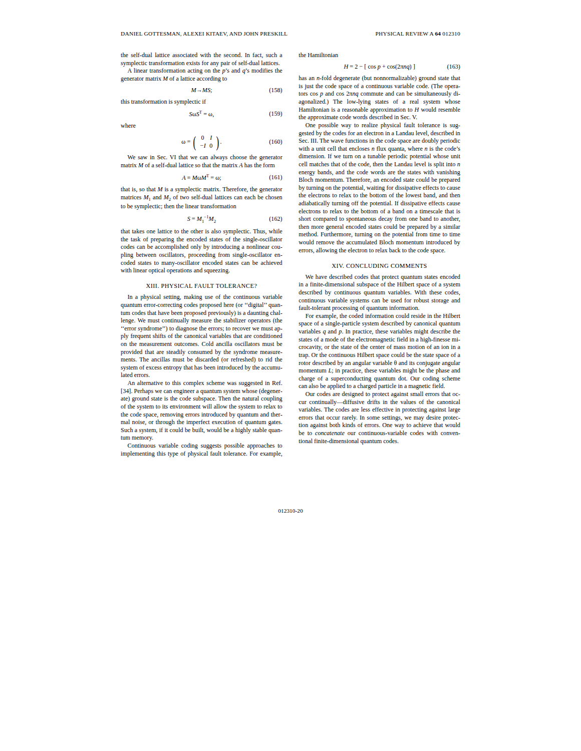Daniel Gottesman, Alexei Kitaev, and John Preskill
Physical Review A 64 012310
the self-dual lattice associated with the second. In fact, such a symplectic transformation exists for any pair of self-dual lattices.
A linear transformation acting on the p’s and q’s modifies the generator matrix M of a lattice according to
M→MS; (158)
this transformation is symplectic if
SωST = ω, (159)
where
ω = (
| 0 | I |
| − I | 0 |
) . (160)
We saw in Sec. VI that we can always choose the generator matrix M of a self-dual lattice so that the matrix A has the form
A ≡ MωMT = ω; (161)
that is, so that M is a symplectic matrix. Therefore, the generator matrices M1 and M2 of two self-dual lattices can each be chosen to be symplectic; then the linear transformation
S = M1−1M2 (162)
that takes one lattice to the other is also symplectic. Thus, while the task of preparing the encoded states of the single-oscillator codes can be accomplished only by introducing a nonlinear coupling between oscillators, proceeding from single-oscillator encoded states to many-oscillator encoded states can be achieved with linear optical operations and squeezing.
XIII. Physical fault tolerance?
In a physical setting, making use of the continuous variable quantum error-correcting codes proposed here (or ‘‘digital’’ quantum codes that have been proposed previously) is a daunting challenge. We must continually measure the stabilizer operators (the ‘‘error syndrome’’) to diagnose the errors; to recover we must apply frequent shifts of the canonical variables that are conditioned on the measurement outcomes. Cold ancilla oscillators must be provided that are steadily consumed by the syndrome measurements. The ancillas must be discarded (or refreshed) to rid the system of excess entropy that has been introduced by the accumulated errors.
An alternative to this complex scheme was suggested in Ref. [34]. Perhaps we can engineer a quantum system whose (degenerate) ground state is the code subspace. Then the natural coupling of the system to its environment will allow the system to relax to the code space, removing errors introduced by quantum and thermal noise, or through the imperfect execution of quantum gates. Such a system, if it could be built, would be a highly stable quantum memory.
Continuous variable coding suggests possible approaches to implementing this type of physical fault tolerance. For example, the Hamiltonian
H = 2 − [ cos p + cos(2πnq) ] (163)
has an n-fold degenerate (but nonnormalizable) ground state that is just the code space of a continuous variable code. (The operators cos p and cos 2πnq commute and can be simultaneously diagonalized.) The low-lying states of a real system whose Hamiltonian is a reasonable approximation to H would resemble the approximate code words described in Sec. V.
One possible way to realize physical fault tolerance is suggested by the codes for an electron in a Landau level, described in Sec. III. The wave functions in the code space are doubly periodic with a unit cell that encloses n flux quanta, where n is the code’s dimension. If we turn on a tunable periodic potential whose unit cell matches that of the code, then the Landau level is split into n energy bands, and the code words are the states with vanishing Bloch momentum. Therefore, an encoded state could be prepared by turning on the potential, waiting for dissipative effects to cause the electrons to relax to the bottom of the lowest band, and then adiabatically turning off the potential. If dissipative effects cause electrons to relax to the bottom of a band on a timescale that is short compared to spontaneous decay from one band to another, then more general encoded states could be prepared by a similar method. Furthermore, turning on the potential from time to time would remove the accumulated Bloch momentum introduced by errors, allowing the electron to relax back to the code space.
XIV. Concluding comments
We have described codes that protect quantum states encoded in a finite-dimensional subspace of the Hilbert space of a system described by continuous quantum variables. With these codes, continuous variable systems can be used for robust storage and fault-tolerant processing of quantum information.
For example, the coded information could reside in the Hilbert space of a single-particle system described by canonical quantum variables q and p. In practice, these variables might describe the states of a mode of the electromagnetic field in a high-finesse microcavity, or the state of the center of mass motion of an ion in a trap. Or the continuous Hilbert space could be the state space of a rotor described by an angular variable θ and its conjugate angular momentum L; in practice, these variables might be the phase and charge of a superconducting quantum dot. Our coding scheme can also be applied to a charged particle in a magnetic field.
Our codes are designed to protect against small errors that occur continually—diffusive drifts in the values of the canonical variables. The codes are less effective in protecting against large errors that occur rarely. In some settings, we may desire protection against both kinds of errors. One way to achieve that would be to concatenate our continuous-variable codes with conventional finite-dimensional quantum codes.
012310-20